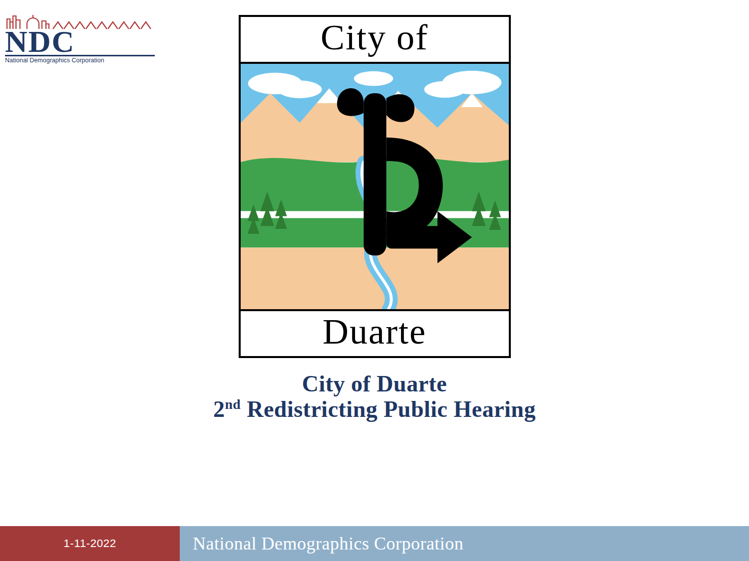NDC National Demographics Corporation
City of
Duarte
City of Duarte 2nd Redistricting Public Hearing
1-11-2022
National Demographics Corporation